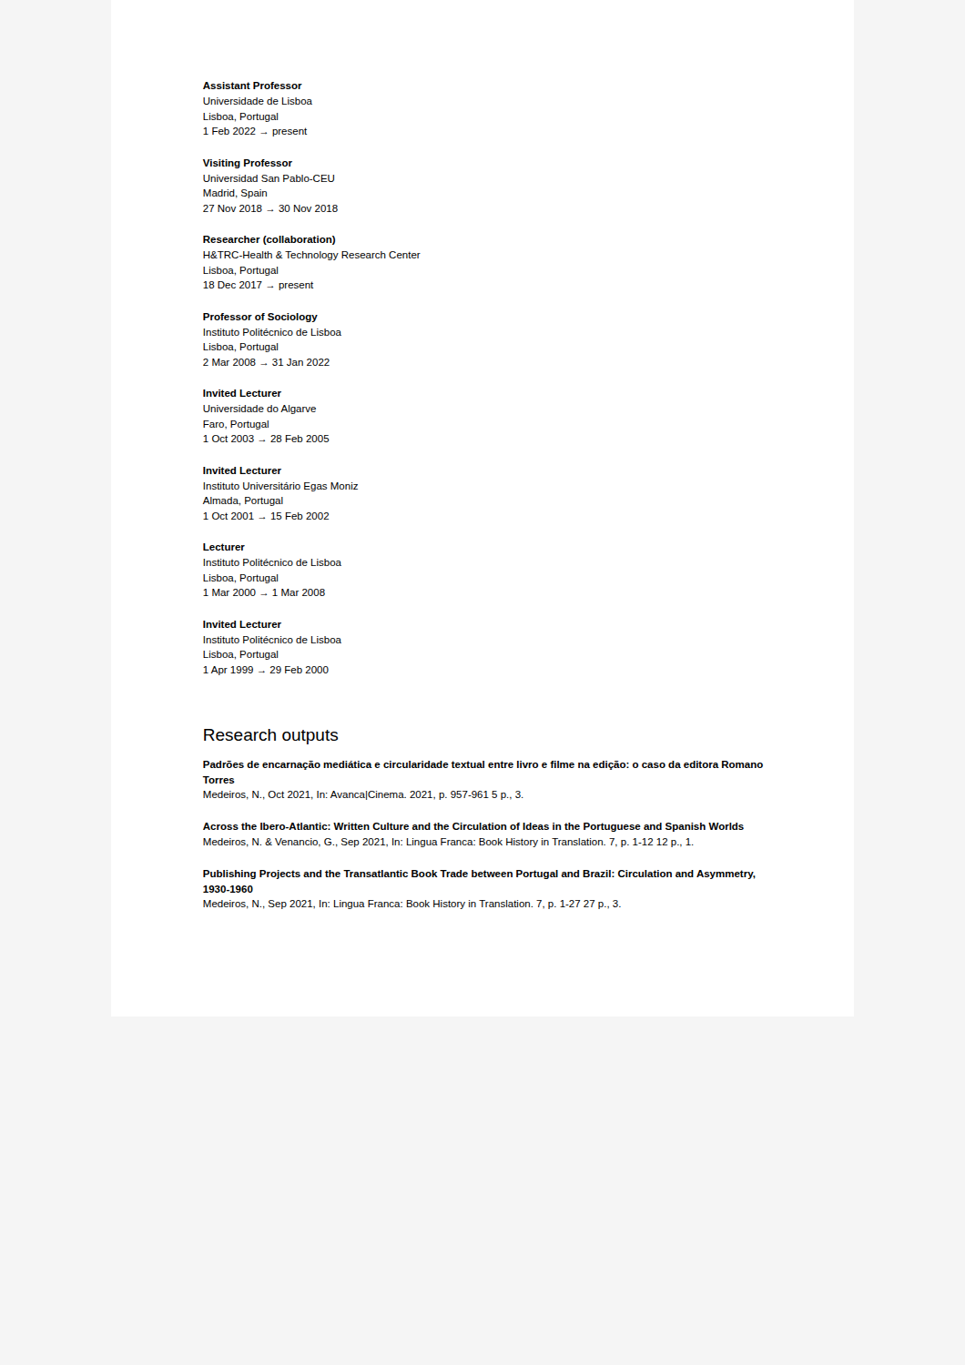Assistant Professor
Universidade de Lisboa
Lisboa, Portugal
1 Feb 2022 → present
Visiting Professor
Universidad San Pablo-CEU
Madrid, Spain
27 Nov 2018 → 30 Nov 2018
Researcher (collaboration)
H&TRC-Health & Technology Research Center
Lisboa, Portugal
18 Dec 2017 → present
Professor of Sociology
Instituto Politécnico de Lisboa
Lisboa, Portugal
2 Mar 2008 → 31 Jan 2022
Invited Lecturer
Universidade do Algarve
Faro, Portugal
1 Oct 2003 → 28 Feb 2005
Invited Lecturer
Instituto Universitário Egas Moniz
Almada, Portugal
1 Oct 2001 → 15 Feb 2002
Lecturer
Instituto Politécnico de Lisboa
Lisboa, Portugal
1 Mar 2000 → 1 Mar 2008
Invited Lecturer
Instituto Politécnico de Lisboa
Lisboa, Portugal
1 Apr 1999 → 29 Feb 2000
Research outputs
Padrões de encarnação mediática e circularidade textual entre livro e filme na edição: o caso da editora Romano Torres
Medeiros, N., Oct 2021, In: Avanca|Cinema. 2021, p. 957-961 5 p., 3.
Across the Ibero-Atlantic: Written Culture and the Circulation of Ideas in the Portuguese and Spanish Worlds
Medeiros, N. & Venancio, G., Sep 2021, In: Lingua Franca: Book History in Translation. 7, p. 1-12 12 p., 1.
Publishing Projects and the Transatlantic Book Trade between Portugal and Brazil: Circulation and Asymmetry, 1930-1960
Medeiros, N., Sep 2021, In: Lingua Franca: Book History in Translation. 7, p. 1-27 27 p., 3.